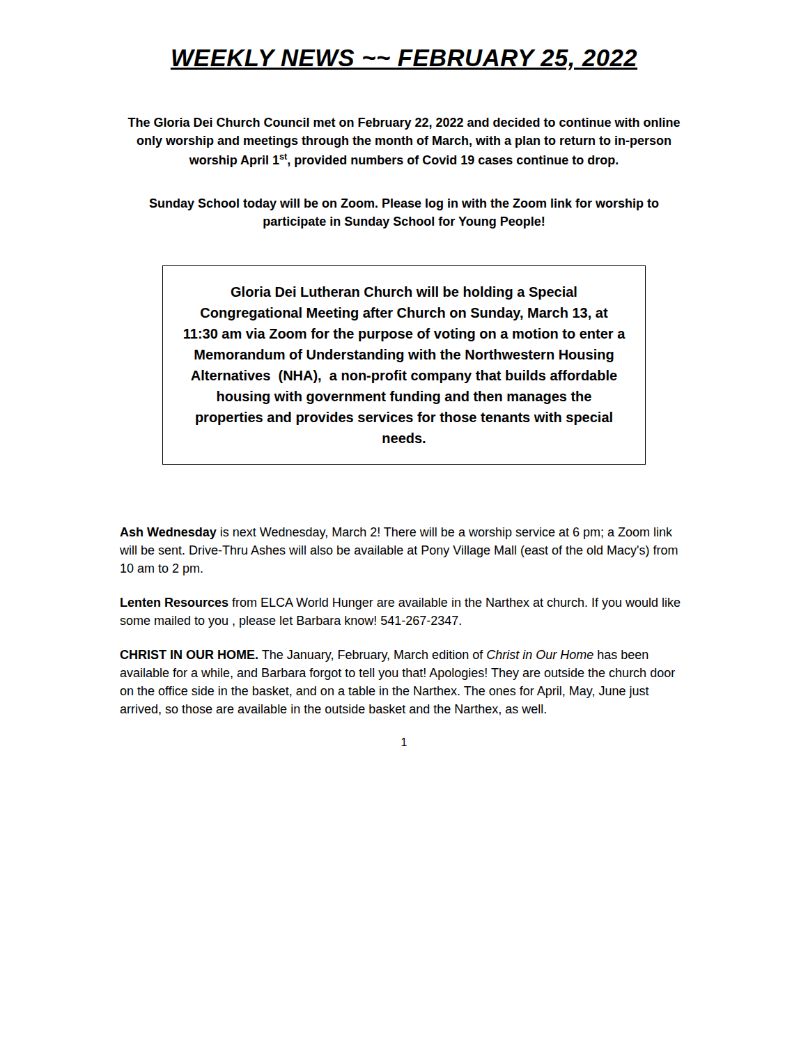WEEKLY NEWS ~~ FEBRUARY 25, 2022
The Gloria Dei Church Council met on February 22, 2022 and decided to continue with online only worship and meetings through the month of March, with a plan to return to in-person worship April 1st, provided numbers of Covid 19 cases continue to drop.
Sunday School today will be on Zoom. Please log in with the Zoom link for worship to participate in Sunday School for Young People!
Gloria Dei Lutheran Church will be holding a Special Congregational Meeting after Church on Sunday, March 13, at 11:30 am via Zoom for the purpose of voting on a motion to enter a Memorandum of Understanding with the Northwestern Housing Alternatives (NHA), a non-profit company that builds affordable housing with government funding and then manages the properties and provides services for those tenants with special needs.
Ash Wednesday is next Wednesday, March 2! There will be a worship service at 6 pm; a Zoom link will be sent. Drive-Thru Ashes will also be available at Pony Village Mall (east of the old Macy's) from 10 am to 2 pm.
Lenten Resources from ELCA World Hunger are available in the Narthex at church. If you would like some mailed to you , please let Barbara know! 541-267-2347.
CHRIST IN OUR HOME. The January, February, March edition of Christ in Our Home has been available for a while, and Barbara forgot to tell you that! Apologies! They are outside the church door on the office side in the basket, and on a table in the Narthex. The ones for April, May, June just arrived, so those are available in the outside basket and the Narthex, as well.
1